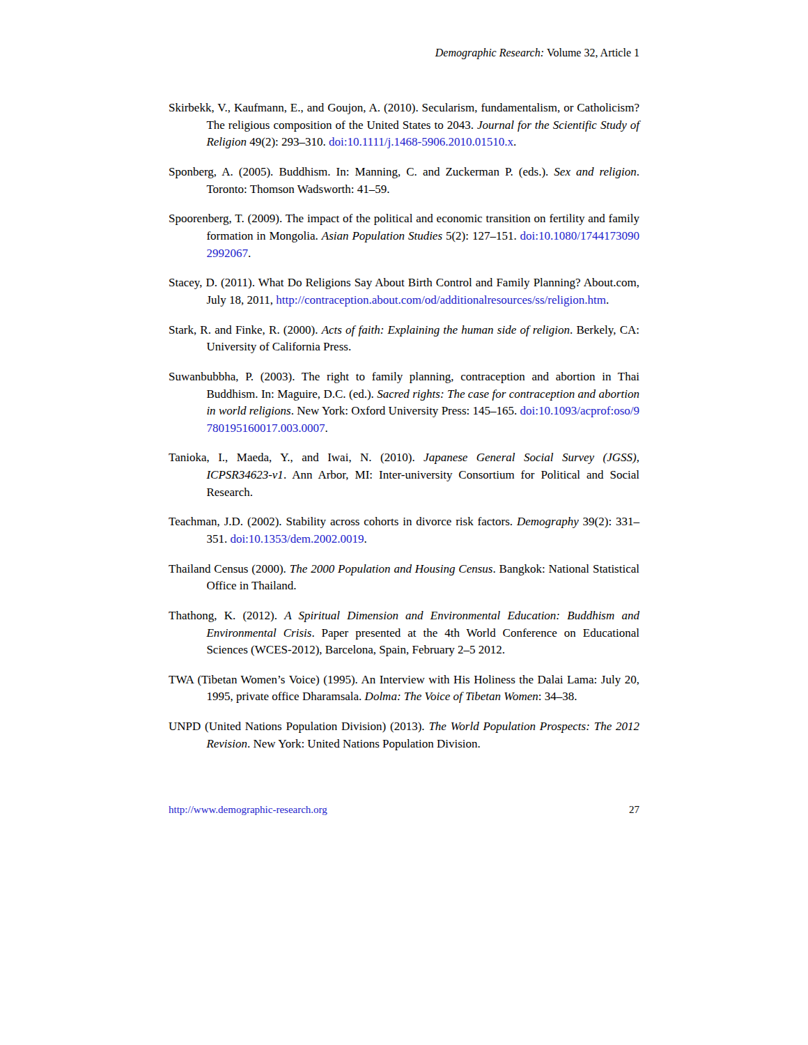Demographic Research: Volume 32, Article 1
Skirbekk, V., Kaufmann, E., and Goujon, A. (2010). Secularism, fundamentalism, or Catholicism? The religious composition of the United States to 2043. Journal for the Scientific Study of Religion 49(2): 293–310. doi:10.1111/j.1468-5906.2010.01510.x.
Sponberg, A. (2005). Buddhism. In: Manning, C. and Zuckerman P. (eds.). Sex and religion. Toronto: Thomson Wadsworth: 41–59.
Spoorenberg, T. (2009). The impact of the political and economic transition on fertility and family formation in Mongolia. Asian Population Studies 5(2): 127–151. doi:10.1080/17441730902992067.
Stacey, D. (2011). What Do Religions Say About Birth Control and Family Planning? About.com, July 18, 2011, http://contraception.about.com/od/additionalresources/ss/religion.htm.
Stark, R. and Finke, R. (2000). Acts of faith: Explaining the human side of religion. Berkely, CA: University of California Press.
Suwanbubbha, P. (2003). The right to family planning, contraception and abortion in Thai Buddhism. In: Maguire, D.C. (ed.). Sacred rights: The case for contraception and abortion in world religions. New York: Oxford University Press: 145–165. doi:10.1093/acprof:oso/9780195160017.003.0007.
Tanioka, I., Maeda, Y., and Iwai, N. (2010). Japanese General Social Survey (JGSS), ICPSR34623-v1. Ann Arbor, MI: Inter-university Consortium for Political and Social Research.
Teachman, J.D. (2002). Stability across cohorts in divorce risk factors. Demography 39(2): 331–351. doi:10.1353/dem.2002.0019.
Thailand Census (2000). The 2000 Population and Housing Census. Bangkok: National Statistical Office in Thailand.
Thathong, K. (2012). A Spiritual Dimension and Environmental Education: Buddhism and Environmental Crisis. Paper presented at the 4th World Conference on Educational Sciences (WCES-2012), Barcelona, Spain, February 2–5 2012.
TWA (Tibetan Women’s Voice) (1995). An Interview with His Holiness the Dalai Lama: July 20, 1995, private office Dharamsala. Dolma: The Voice of Tibetan Women: 34–38.
UNPD (United Nations Population Division) (2013). The World Population Prospects: The 2012 Revision. New York: United Nations Population Division.
http://www.demographic-research.org 27